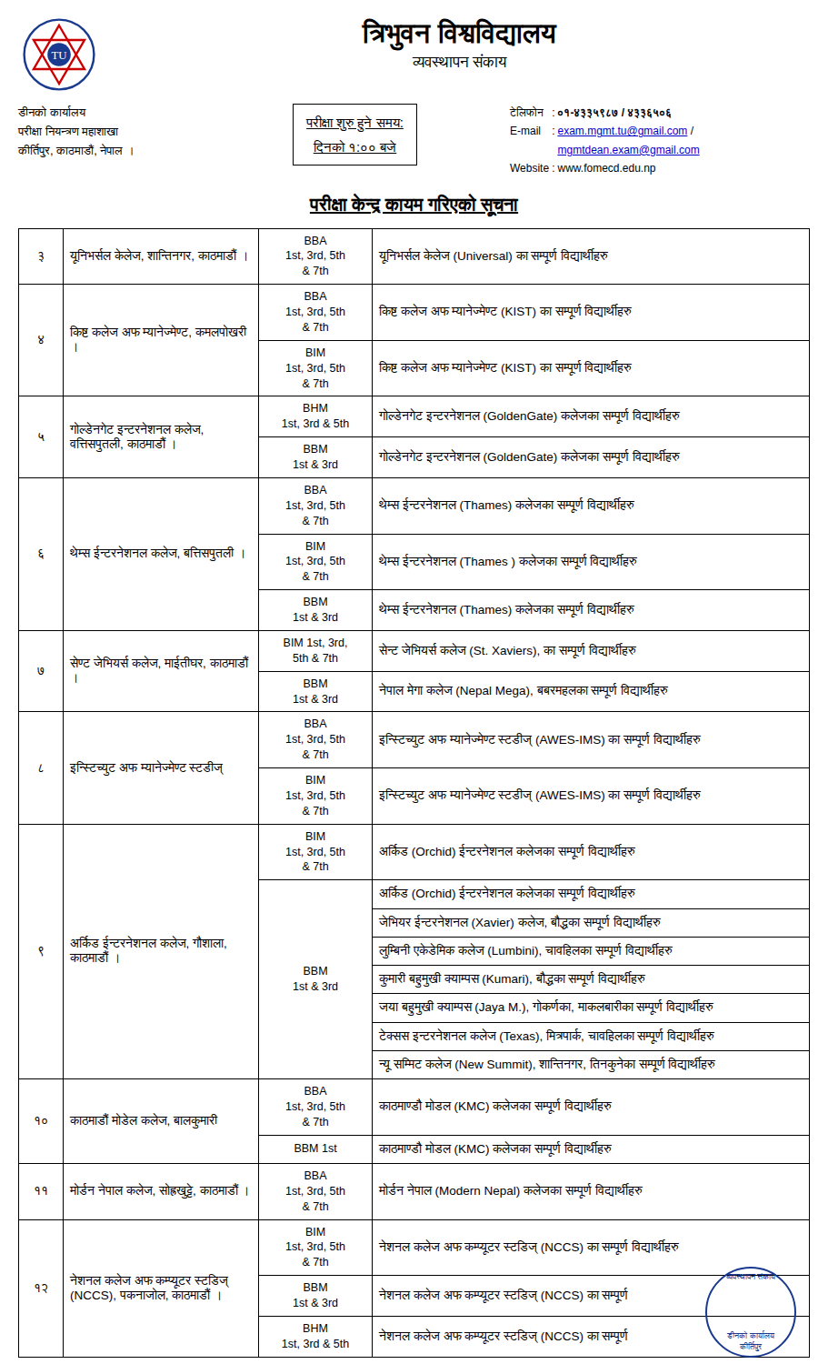त्रिभुवन विश्वविद्यालय
व्यवस्थापन संकाय
डीनको कार्यालय
परीक्षा नियन्त्रण महाशाखा
कीर्तिपुर, काठमाडौं, नेपाल ।
परीक्षा शुरु हुने समय:
दिनको १:०० बजे
| टेलिफोन | : | ०१-४३३५९८७ / ४३३६५०६ |
| E-mail | : | exam.mgmt.tu@gmail.com / mgmtdean.exam@gmail.com |
| Website | : | www.fomecd.edu.np |
परीक्षा केन्द्र कायम गरिएको सूचना
| ३ | यूनिभर्सल केलेज, शान्तिनगर, काठमाडौं । | BBA 1st, 3rd, 5th & 7th | यूनिभर्सल केलेज (Universal) का सम्पूर्ण विद्यार्थीहरु |
| ४ | किष्ट कलेज अफ म्यानेज्मेण्ट, कमलपोखरी । | BBA 1st, 3rd, 5th & 7th | किष्ट कलेज अफ म्यानेज्मेण्ट (KIST) का सम्पूर्ण विद्यार्थीहरु |
| BIM 1st, 3rd, 5th & 7th | किष्ट कलेज अफ म्यानेज्मेण्ट (KIST) का सम्पूर्ण विद्यार्थीहरु |
| ५ | गोल्डेनगेट इन्टरनेशनल कलेज, वत्तिसपुतली, काठमाडौं । | BHM 1st, 3rd & 5th | गोल्डेनगेट इन्टरनेशनल (GoldenGate) कलेजका सम्पूर्ण विद्यार्थीहरु |
| BBM 1st & 3rd | गोल्डेनगेट इन्टरनेशनल (GoldenGate) कलेजका सम्पूर्ण विद्यार्थीहरु |
| ६ | थेम्स ईन्टरनेशनल कलेज, बत्तिसपुतली । | BBA 1st, 3rd, 5th & 7th | थेम्स ईन्टरनेशनल (Thames) कलेजका सम्पूर्ण विद्यार्थीहरु |
| BIM 1st, 3rd, 5th & 7th | थेम्स ईन्टरनेशनल (Thames ) कलेजका सम्पूर्ण विद्यार्थीहरु |
| BBM 1st & 3rd | थेम्स ईन्टरनेशनल (Thames) कलेजका सम्पूर्ण विद्यार्थीहरु |
| ७ | सेण्ट जेभियर्स कलेज, माईतीघर, काठमाडौं । | BIM 1st, 3rd, 5th & 7th | सेन्ट जेभियर्स कलेज (St. Xaviers), का सम्पूर्ण विद्यार्थीहरु |
| BBM 1st & 3rd | नेपाल मेगा कलेज (Nepal Mega), बबरमहलका सम्पूर्ण विद्यार्थीहरु |
| ८ | इन्स्टिच्युट अफ म्यानेज्मेण्ट स्टडीज् | BBA 1st, 3rd, 5th & 7th | इन्स्टिच्युट अफ म्यानेज्मेण्ट स्टडीज् (AWES-IMS) का सम्पूर्ण विद्यार्थीहरु |
| BIM 1st, 3rd, 5th & 7th | इन्स्टिच्युट अफ म्यानेज्मेण्ट स्टडीज् (AWES-IMS) का सम्पूर्ण विद्यार्थीहरु |
| ९ | अर्किड ईन्टरनेशनल कलेज, गौशाला, काठमाडौं । | BIM 1st, 3rd, 5th & 7th | अर्किड (Orchid) ईन्टरनेशनल कलेजका सम्पूर्ण विद्यार्थीहरु |
| BBM 1st & 3rd | अर्किड (Orchid) ईन्टरनेशनल कलेजका सम्पूर्ण विद्यार्थीहरु |
| जेभियर ईन्टरनेशनल (Xavier) कलेज, बौद्धका सम्पूर्ण विद्यार्थीहरु |
| लुम्बिनी एकेडेमिक कलेज (Lumbini), चावहिलका सम्पूर्ण विद्यार्थीहरु |
| कुमारी बहुमुखी क्याम्पस (Kumari), बौद्धका सम्पूर्ण विद्यार्थीहरु |
| जया बहुमुखी क्याम्पस (Jaya M.), गोकर्णका, माकलबारीका सम्पूर्ण विद्यार्थीहरु |
| टेक्सस इन्टरनेशनल कलेज (Texas), मित्रपार्क, चावहिलका सम्पूर्ण विद्यार्थीहरु |
| न्यू सम्मिट कलेज (New Summit), शान्तिनगर, तिनकुनेका सम्पूर्ण विद्यार्थीहरु |
| १० | काठमाडौं मोडेल कलेज, बालकुमारी | BBA 1st, 3rd, 5th & 7th | काठमाण्डौ मोडल (KMC) कलेजका सम्पूर्ण विद्यार्थीहरु |
| BBM 1st | काठमाण्डौ मोडल (KMC) कलेजका सम्पूर्ण विद्यार्थीहरु |
| ११ | मोर्डन नेपाल कलेज, सोह्रखुट्टे, काठमाडौं । | BBA 1st, 3rd, 5th & 7th | मोर्डन नेपाल (Modern Nepal) कलेजका सम्पूर्ण विद्यार्थीहरु |
| १२ | नेशनल कलेज अफ कम्प्यूटर स्टडिज् (NCCS), पकनाजोल, काठमाडौं । | BIM 1st, 3rd, 5th & 7th | नेशनल कलेज अफ कम्प्यूटर स्टडिज् (NCCS) का सम्पूर्ण विद्यार्थीहरु |
| BBM 1st & 3rd | नेशनल कलेज अफ कम्प्यूटर स्टडिज् (NCCS) का सम्पूर्ण |
| BHM 1st, 3rd & 5th | नेशनल कलेज अफ कम्प्यूटर स्टडिज् (NCCS) का सम्पूर्ण |
व्यवस्थापन संकाय डीनको कार्यालय कीर्तिपुर